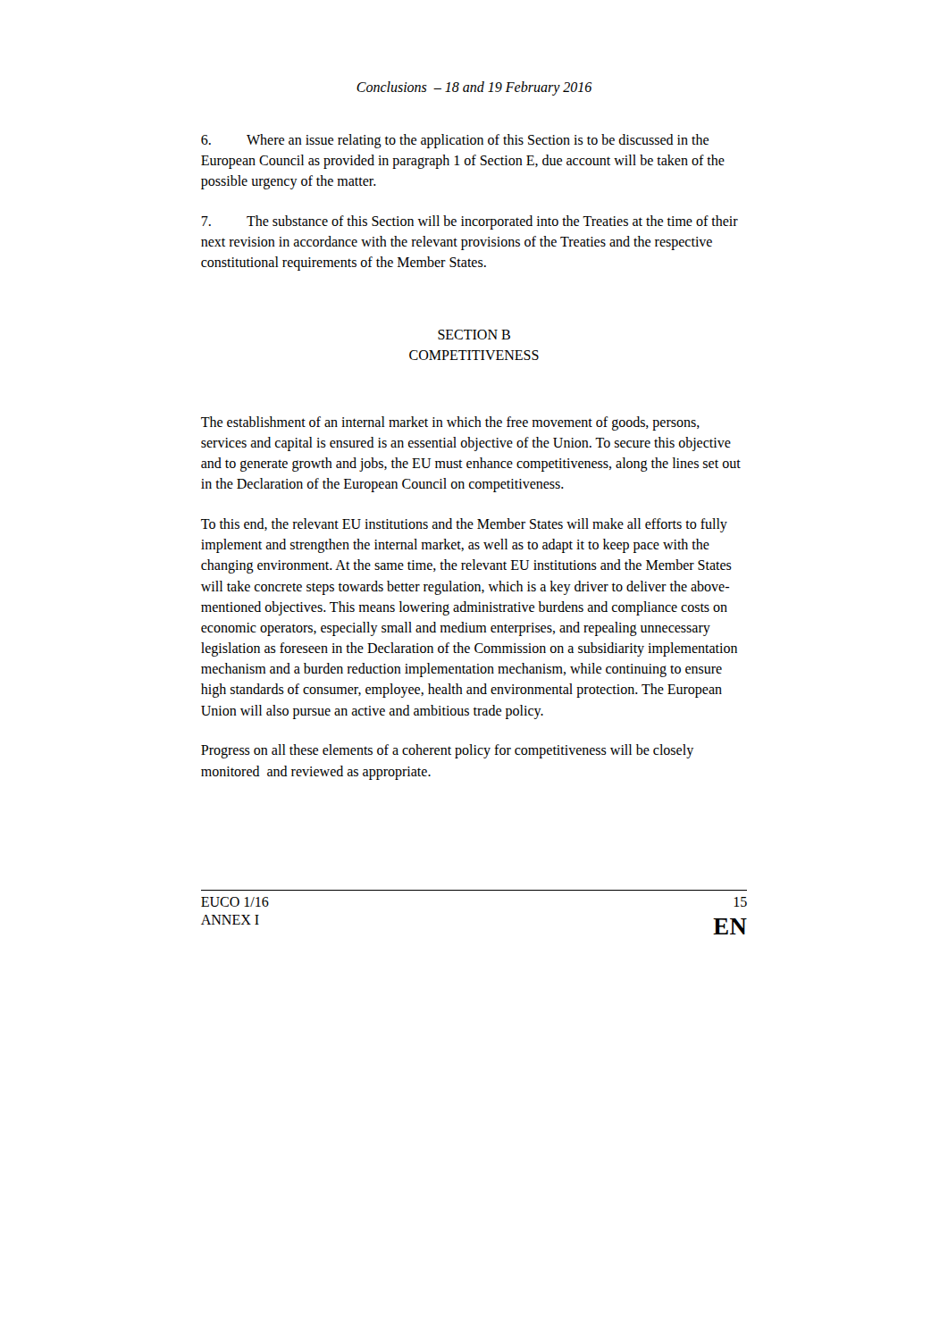Conclusions – 18 and 19 February 2016
6. Where an issue relating to the application of this Section is to be discussed in the European Council as provided in paragraph 1 of Section E, due account will be taken of the possible urgency of the matter.
7. The substance of this Section will be incorporated into the Treaties at the time of their next revision in accordance with the relevant provisions of the Treaties and the respective constitutional requirements of the Member States.
SECTION B
COMPETITIVENESS
The establishment of an internal market in which the free movement of goods, persons, services and capital is ensured is an essential objective of the Union. To secure this objective and to generate growth and jobs, the EU must enhance competitiveness, along the lines set out in the Declaration of the European Council on competitiveness.
To this end, the relevant EU institutions and the Member States will make all efforts to fully implement and strengthen the internal market, as well as to adapt it to keep pace with the changing environment. At the same time, the relevant EU institutions and the Member States will take concrete steps towards better regulation, which is a key driver to deliver the above-mentioned objectives. This means lowering administrative burdens and compliance costs on economic operators, especially small and medium enterprises, and repealing unnecessary legislation as foreseen in the Declaration of the Commission on a subsidiarity implementation mechanism and a burden reduction implementation mechanism, while continuing to ensure high standards of consumer, employee, health and environmental protection. The European Union will also pursue an active and ambitious trade policy.
Progress on all these elements of a coherent policy for competitiveness will be closely monitored and reviewed as appropriate.
EUCO 1/16
ANNEX I
15
EN